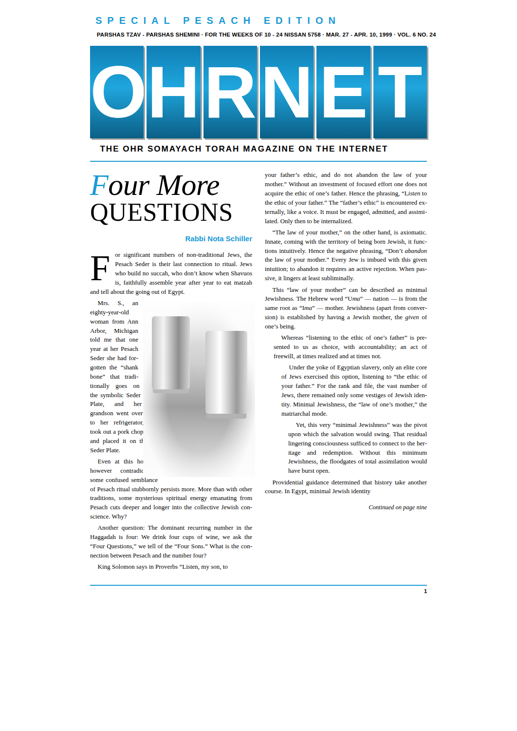SPECIAL PESACH EDITION
PARSHAS TZAV - PARSHAS SHEMINI · FOR THE WEEKS OF 10 - 24 NISSAN 5758 · MAR. 27 - APR. 10, 1999 · VOL. 6 NO. 24
O
H
R
N
E
T
THE OHR SOMAYACH TORAH MAGAZINE ON THE INTERNET
Four More QUESTIONS
Rabbi Nota Schiller
For significant numbers of non-traditional Jews, the Pesach Seder is their last connection to ritual. Jews who build no succah, who don’t know when Shavuos is, faithfully assemble year after year to eat matzah and tell about the going out of Egypt.
Mrs. S., an eighty-year-old woman from Ann Arbor, Michigan told me that one year at her Pesach Seder she had forgotten the “shank bone” that traditionally goes on the symbolic Seder Plate, and her grandson went over to her refrigerator, took out a pork chop, and placed it on the Seder Plate.
Even at this home, however contradictory, some confused semblance of Pesach ritual stubbornly persists more. More than with other traditions, some mysterious spiritual energy emanating from Pesach cuts deeper and longer into the collective Jewish conscience. Why?
Another question: The dominant recurring number in the Haggadah is four: We drink four cups of wine, we ask the “Four Questions,” we tell of the “Four Sons.” What is the connection between Pesach and the number four?
King Solomon says in Proverbs “Listen, my son, to
your father’s ethic, and do not abandon the law of your mother.” Without an investment of focused effort one does not acquire the ethic of one’s father. Hence the phrasing, “Listen to the ethic of your father.” The “father’s ethic” is encountered externally, like a voice. It must be engaged, admitted, and assimilated. Only then to be internalized.
“The law of your mother,” on the other hand, is axiomatic. Innate, coming with the territory of being born Jewish, it functions intuitively. Hence the negative phrasing, “Don’t abandon the law of your mother.” Every Jew is imbued with this given intuition; to abandon it requires an active rejection. When passive, it lingers at least subliminally.
This “law of your mother” can be described as minimal Jewishness. The Hebrew word “Uma” — nation — is from the same root as “Ima” — mother. Jewishness (apart from conversion) is established by having a Jewish mother, the given of one’s being.
Whereas “listening to the ethic of one’s father” is presented to us as choice, with accountability; an act of freewill, at times realized and at times not.
Under the yoke of Egyptian slavery, only an elite core of Jews exercised this option, listening to “the ethic of your father.” For the rank and file, the vast number of Jews, there remained only some vestiges of Jewish identity. Minimal Jewishness, the “law of one’s mother,” the matriarchal mode.
Yet, this very “minimal Jewishness” was the pivot upon which the salvation would swing. That residual lingering consciousness sufficed to connect to the heritage and redemption. Without this minimum Jewishness, the floodgates of total assimilation would have burst open.
Providential guidance determined that history take another course. In Egypt, minimal Jewish identity
Continued on page nine
1